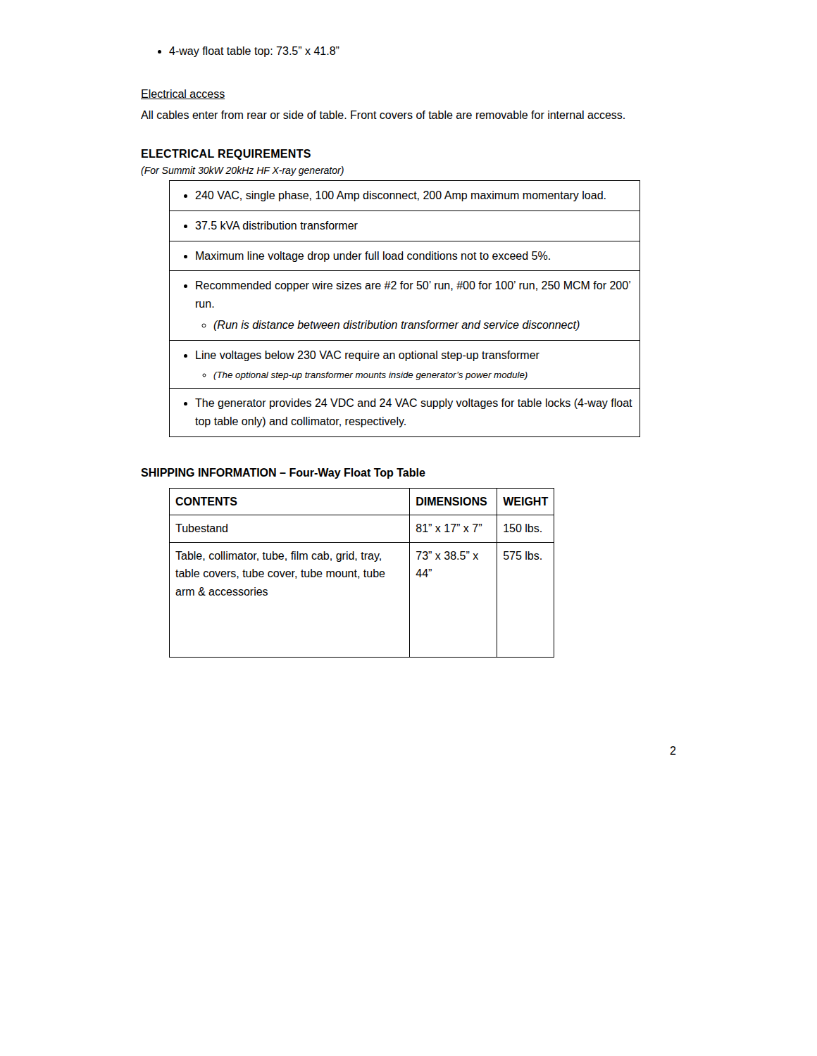4-way float table top: 73.5” x 41.8”
Electrical access
All cables enter from rear or side of table. Front covers of table are removable for internal access.
ELECTRICAL REQUIREMENTS
(For Summit 30kW 20kHz HF X-ray generator)
| 240 VAC, single phase, 100 Amp disconnect, 200 Amp maximum momentary load. |
| 37.5 kVA distribution transformer |
| Maximum line voltage drop under full load conditions not to exceed 5%. |
| Recommended copper wire sizes are #2 for 50’ run, #00 for 100’ run, 250 MCM for 200’ run. (Run is distance between distribution transformer and service disconnect) |
| Line voltages below 230 VAC require an optional step-up transformer (The optional step-up transformer mounts inside generator’s power module) |
| The generator provides 24 VDC and 24 VAC supply voltages for table locks (4-way float top table only) and collimator, respectively. |
SHIPPING INFORMATION – Four-Way Float Top Table
| CONTENTS | DIMENSIONS | WEIGHT |
| --- | --- | --- |
| Tubestand | 81” x 17” x 7” | 150 lbs. |
| Table, collimator, tube, film cab, grid, tray, table covers, tube cover, tube mount, tube arm & accessories | 73” x 38.5” x 44” | 575 lbs. |
2